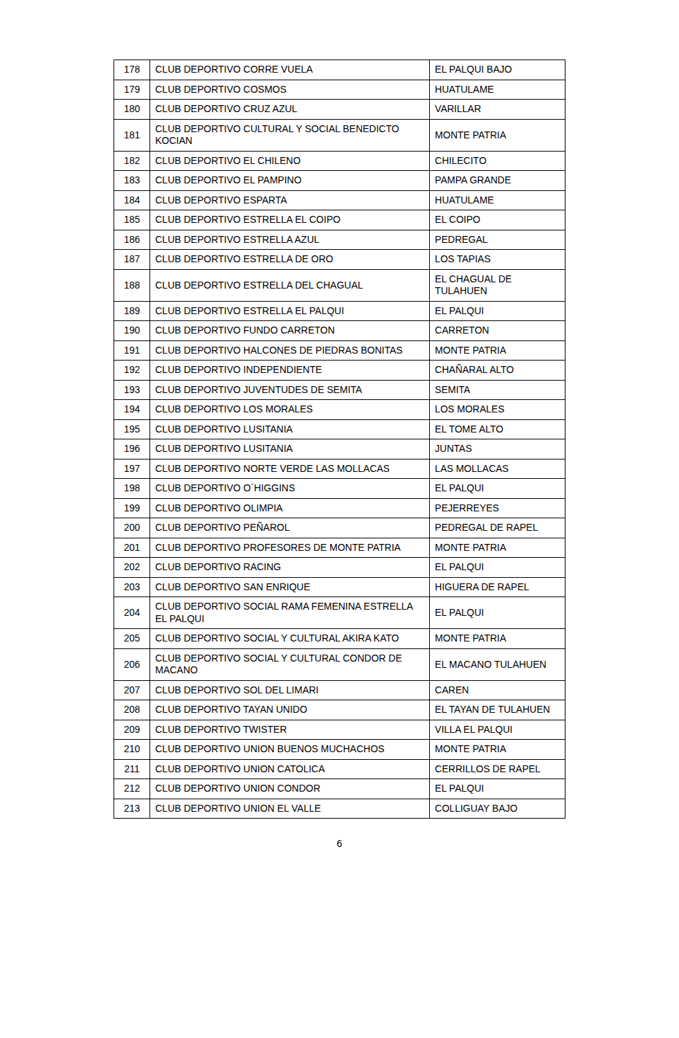| 178 | CLUB DEPORTIVO CORRE VUELA | EL PALQUI BAJO |
| 179 | CLUB DEPORTIVO COSMOS | HUATULAME |
| 180 | CLUB DEPORTIVO CRUZ AZUL | VARILLAR |
| 181 | CLUB DEPORTIVO CULTURAL Y SOCIAL BENEDICTO KOCIAN | MONTE PATRIA |
| 182 | CLUB DEPORTIVO EL CHILENO | CHILECITO |
| 183 | CLUB DEPORTIVO EL PAMPINO | PAMPA GRANDE |
| 184 | CLUB DEPORTIVO ESPARTA | HUATULAME |
| 185 | CLUB DEPORTIVO ESTRELLA EL COIPO | EL COIPO |
| 186 | CLUB DEPORTIVO ESTRELLA AZUL | PEDREGAL |
| 187 | CLUB DEPORTIVO ESTRELLA DE ORO | LOS TAPIAS |
| 188 | CLUB DEPORTIVO ESTRELLA DEL CHAGUAL | EL CHAGUAL DE TULAHUEN |
| 189 | CLUB DEPORTIVO ESTRELLA EL PALQUI | EL PALQUI |
| 190 | CLUB DEPORTIVO FUNDO CARRETON | CARRETON |
| 191 | CLUB DEPORTIVO HALCONES DE PIEDRAS BONITAS | MONTE PATRIA |
| 192 | CLUB DEPORTIVO INDEPENDIENTE | CHAÑARAL ALTO |
| 193 | CLUB DEPORTIVO JUVENTUDES DE SEMITA | SEMITA |
| 194 | CLUB DEPORTIVO LOS MORALES | LOS MORALES |
| 195 | CLUB DEPORTIVO LUSITANIA | EL TOME ALTO |
| 196 | CLUB DEPORTIVO LUSITANIA | JUNTAS |
| 197 | CLUB DEPORTIVO NORTE VERDE LAS MOLLACAS | LAS MOLLACAS |
| 198 | CLUB DEPORTIVO O´HIGGINS | EL PALQUI |
| 199 | CLUB DEPORTIVO OLIMPIA | PEJERREYES |
| 200 | CLUB DEPORTIVO PEÑAROL | PEDREGAL DE RAPEL |
| 201 | CLUB DEPORTIVO PROFESORES DE MONTE PATRIA | MONTE PATRIA |
| 202 | CLUB DEPORTIVO RACING | EL PALQUI |
| 203 | CLUB DEPORTIVO SAN ENRIQUE | HIGUERA DE RAPEL |
| 204 | CLUB DEPORTIVO SOCIAL RAMA FEMENINA ESTRELLA EL PALQUI | EL PALQUI |
| 205 | CLUB DEPORTIVO SOCIAL Y CULTURAL AKIRA KATO | MONTE PATRIA |
| 206 | CLUB DEPORTIVO SOCIAL Y CULTURAL CONDOR DE MACANO | EL MACANO TULAHUEN |
| 207 | CLUB DEPORTIVO SOL DEL LIMARI | CAREN |
| 208 | CLUB DEPORTIVO TAYAN UNIDO | EL TAYAN DE TULAHUEN |
| 209 | CLUB DEPORTIVO TWISTER | VILLA EL PALQUI |
| 210 | CLUB DEPORTIVO UNION BUENOS MUCHACHOS | MONTE PATRIA |
| 211 | CLUB DEPORTIVO UNION CATOLICA | CERRILLOS DE RAPEL |
| 212 | CLUB DEPORTIVO UNION CONDOR | EL PALQUI |
| 213 | CLUB DEPORTIVO UNION EL VALLE | COLLIGUAY BAJO |
6